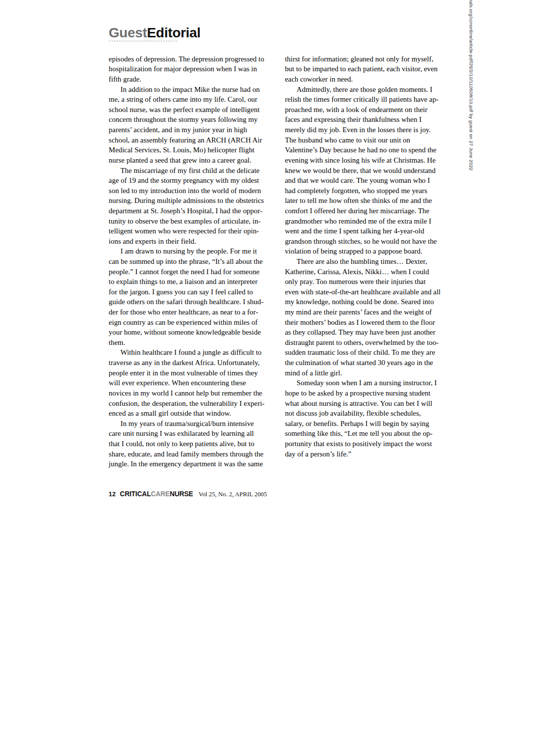Guest Editorial
episodes of depression. The depression progressed to hospitalization for major depression when I was in fifth grade.
In addition to the impact Mike the nurse had on me, a string of others came into my life. Carol, our school nurse, was the perfect example of intelligent concern throughout the stormy years following my parents’ accident, and in my junior year in high school, an assembly featuring an ARCH (ARCH Air Medical Services, St. Louis, Mo) helicopter flight nurse planted a seed that grew into a career goal.
The miscarriage of my first child at the delicate age of 19 and the stormy pregnancy with my oldest son led to my introduction into the world of modern nursing. During multiple admissions to the obstetrics department at St. Joseph’s Hospital, I had the opportunity to observe the best examples of articulate, intelligent women who were respected for their opinions and experts in their field.
I am drawn to nursing by the people. For me it can be summed up into the phrase, “It’s all about the people.” I cannot forget the need I had for someone to explain things to me, a liaison and an interpreter for the jargon. I guess you can say I feel called to guide others on the safari through healthcare. I shudder for those who enter healthcare, as near to a foreign country as can be experienced within miles of your home, without someone knowledgeable beside them.
Within healthcare I found a jungle as difficult to traverse as any in the darkest Africa. Unfortunately, people enter it in the most vulnerable of times they will ever experience. When encountering these novices in my world I cannot help but remember the confusion, the desperation, the vulnerability I experienced as a small girl outside that window.
In my years of trauma/surgical/burn intensive care unit nursing I was exhilarated by learning all that I could, not only to keep patients alive, but to share, educate, and lead family members through the jungle. In the emergency department it was the same thirst for information; gleaned not only for myself, but to be imparted to each patient, each visitor, even each coworker in need.
Admittedly, there are those golden moments. I relish the times former critically ill patients have approached me, with a look of endearment on their faces and expressing their thankfulness when I merely did my job. Even in the losses there is joy. The husband who came to visit our unit on Valentine’s Day because he had no one to spend the evening with since losing his wife at Christmas. He knew we would be there, that we would understand and that we would care. The young woman who I had completely forgotten, who stopped me years later to tell me how often she thinks of me and the comfort I offered her during her miscarriage. The grandmother who reminded me of the extra mile I went and the time I spent talking her 4-year-old grandson through stitches, so he would not have the violation of being strapped to a pappose board.
There are also the humbling times… Dexter, Katherine, Carissa, Alexis, Nikki… when I could only pray. Too numerous were their injuries that even with state-of-the-art healthcare available and all my knowledge, nothing could be done. Seared into my mind are their parents’ faces and the weight of their mothers’ bodies as I lowered them to the floor as they collapsed. They may have been just another distraught parent to others, overwhelmed by the too-sudden traumatic loss of their child. To me they are the culmination of what started 30 years ago in the mind of a little girl.
Someday soon when I am a nursing instructor, I hope to be asked by a prospective nursing student what about nursing is attractive. You can bet I will not discuss job availability, flexible schedules, salary, or benefits. Perhaps I will begin by saying something like this, “Let me tell you about the opportunity that exists to positively impact the worst day of a person’s life.”
Downloaded from http://aacnjournals.org/ccnonline/article-pdf/25/2/10/110508/10.pdf by guest on 27 June 2022
12 CRITICAL CARE NURSE Vol 25, No. 2, APRIL 2005